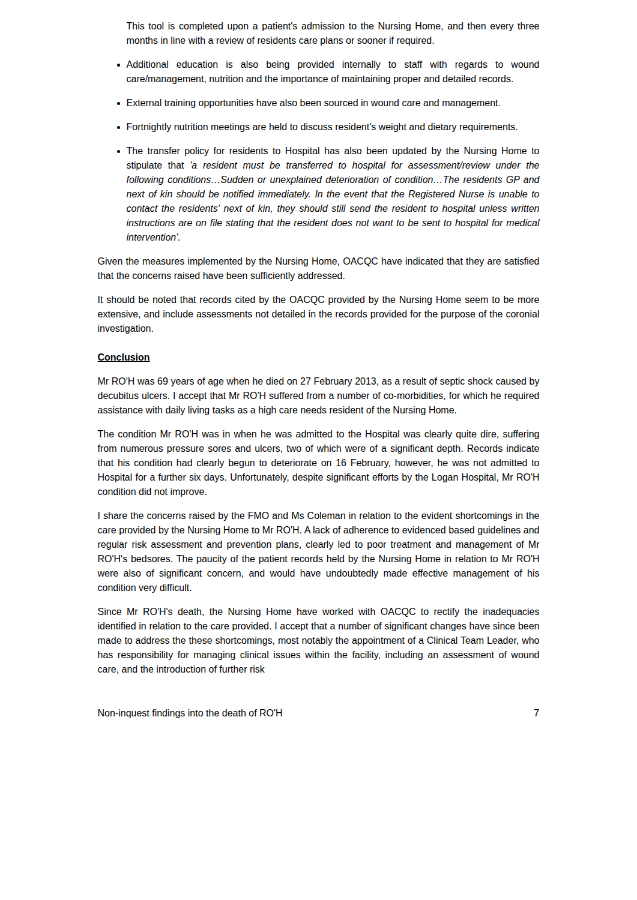This tool is completed upon a patient's admission to the Nursing Home, and then every three months in line with a review of residents care plans or sooner if required.
Additional education is also being provided internally to staff with regards to wound care/management, nutrition and the importance of maintaining proper and detailed records.
External training opportunities have also been sourced in wound care and management.
Fortnightly nutrition meetings are held to discuss resident's weight and dietary requirements.
The transfer policy for residents to Hospital has also been updated by the Nursing Home to stipulate that 'a resident must be transferred to hospital for assessment/review under the following conditions…Sudden or unexplained deterioration of condition…The residents GP and next of kin should be notified immediately. In the event that the Registered Nurse is unable to contact the residents' next of kin, they should still send the resident to hospital unless written instructions are on file stating that the resident does not want to be sent to hospital for medical intervention'.
Given the measures implemented by the Nursing Home, OACQC have indicated that they are satisfied that the concerns raised have been sufficiently addressed.
It should be noted that records cited by the OACQC provided by the Nursing Home seem to be more extensive, and include assessments not detailed in the records provided for the purpose of the coronial investigation.
Conclusion
Mr RO'H was 69 years of age when he died on 27 February 2013, as a result of septic shock caused by decubitus ulcers. I accept that Mr RO'H suffered from a number of co-morbidities, for which he required assistance with daily living tasks as a high care needs resident of the Nursing Home.
The condition Mr RO'H was in when he was admitted to the Hospital was clearly quite dire, suffering from numerous pressure sores and ulcers, two of which were of a significant depth. Records indicate that his condition had clearly begun to deteriorate on 16 February, however, he was not admitted to Hospital for a further six days. Unfortunately, despite significant efforts by the Logan Hospital, Mr RO'H condition did not improve.
I share the concerns raised by the FMO and Ms Coleman in relation to the evident shortcomings in the care provided by the Nursing Home to Mr RO'H. A lack of adherence to evidenced based guidelines and regular risk assessment and prevention plans, clearly led to poor treatment and management of Mr RO'H's bedsores. The paucity of the patient records held by the Nursing Home in relation to Mr RO'H were also of significant concern, and would have undoubtedly made effective management of his condition very difficult.
Since Mr RO'H's death, the Nursing Home have worked with OACQC to rectify the inadequacies identified in relation to the care provided. I accept that a number of significant changes have since been made to address the these shortcomings, most notably the appointment of a Clinical Team Leader, who has responsibility for managing clinical issues within the facility, including an assessment of wound care, and the introduction of further risk
Non-inquest findings into the death of RO'H 7